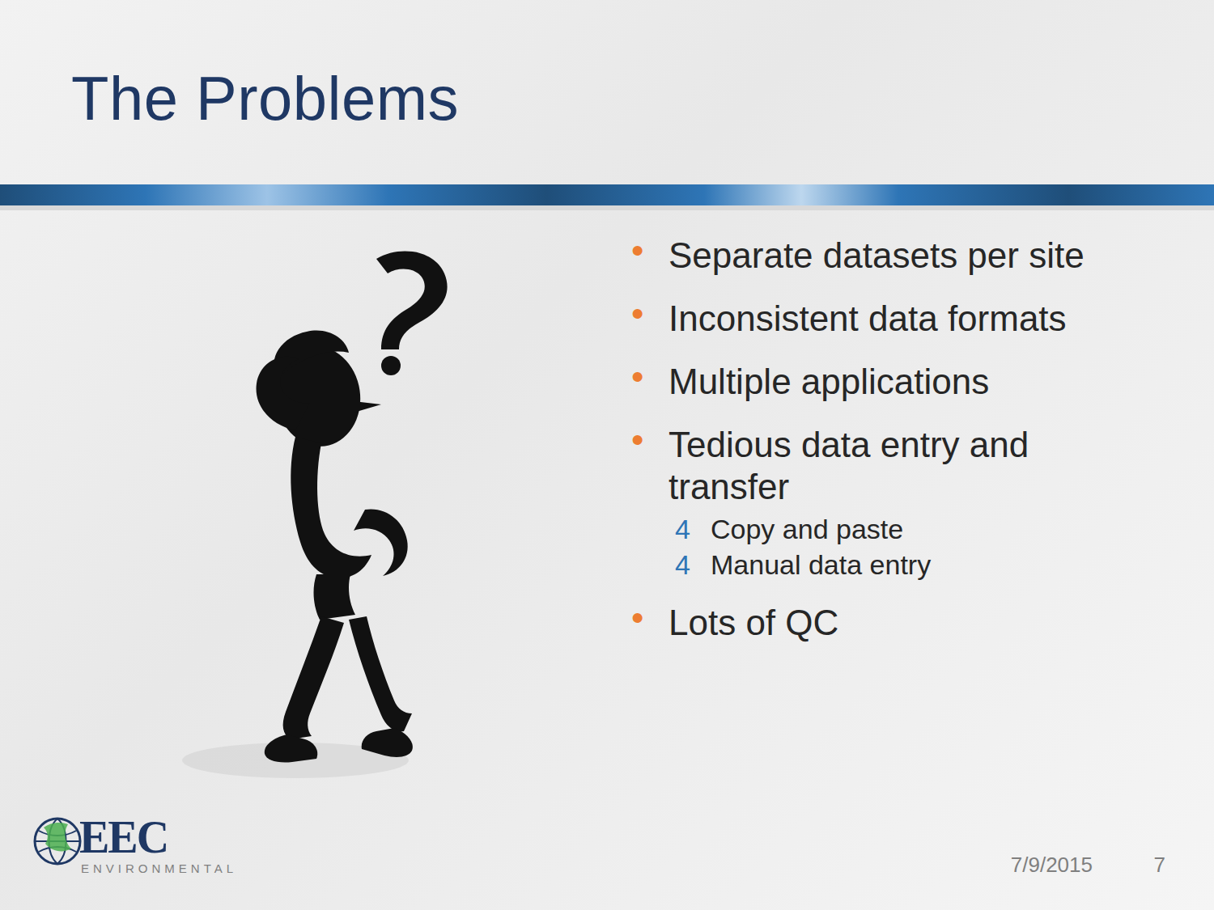The Problems
Separate datasets per site
Inconsistent data formats
Multiple applications
Tedious data entry and transfer
Copy and paste
Manual data entry
Lots of QC
EEC
ENVIRONMENTAL
7/9/2015
7